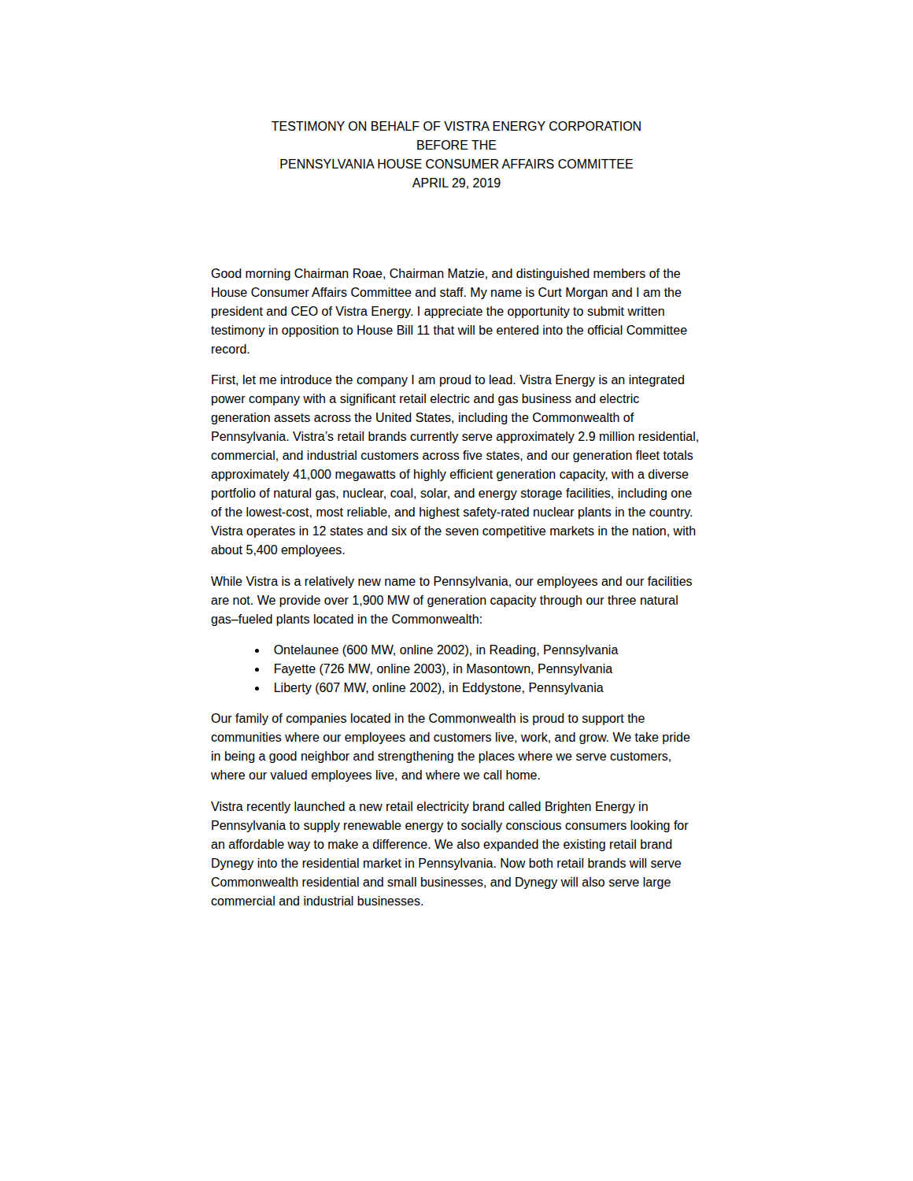TESTIMONY ON BEHALF OF VISTRA ENERGY CORPORATION
BEFORE THE
PENNSYLVANIA HOUSE CONSUMER AFFAIRS COMMITTEE
APRIL 29, 2019
Good morning Chairman Roae, Chairman Matzie, and distinguished members of the House Consumer Affairs Committee and staff. My name is Curt Morgan and I am the president and CEO of Vistra Energy. I appreciate the opportunity to submit written testimony in opposition to House Bill 11 that will be entered into the official Committee record.
First, let me introduce the company I am proud to lead. Vistra Energy is an integrated power company with a significant retail electric and gas business and electric generation assets across the United States, including the Commonwealth of Pennsylvania. Vistra’s retail brands currently serve approximately 2.9 million residential, commercial, and industrial customers across five states, and our generation fleet totals approximately 41,000 megawatts of highly efficient generation capacity, with a diverse portfolio of natural gas, nuclear, coal, solar, and energy storage facilities, including one of the lowest-cost, most reliable, and highest safety-rated nuclear plants in the country. Vistra operates in 12 states and six of the seven competitive markets in the nation, with about 5,400 employees.
While Vistra is a relatively new name to Pennsylvania, our employees and our facilities are not. We provide over 1,900 MW of generation capacity through our three natural gas–fueled plants located in the Commonwealth:
Ontelaunee (600 MW, online 2002), in Reading, Pennsylvania
Fayette (726 MW, online 2003), in Masontown, Pennsylvania
Liberty (607 MW, online 2002), in Eddystone, Pennsylvania
Our family of companies located in the Commonwealth is proud to support the communities where our employees and customers live, work, and grow. We take pride in being a good neighbor and strengthening the places where we serve customers, where our valued employees live, and where we call home.
Vistra recently launched a new retail electricity brand called Brighten Energy in Pennsylvania to supply renewable energy to socially conscious consumers looking for an affordable way to make a difference. We also expanded the existing retail brand Dynegy into the residential market in Pennsylvania. Now both retail brands will serve Commonwealth residential and small businesses, and Dynegy will also serve large commercial and industrial businesses.